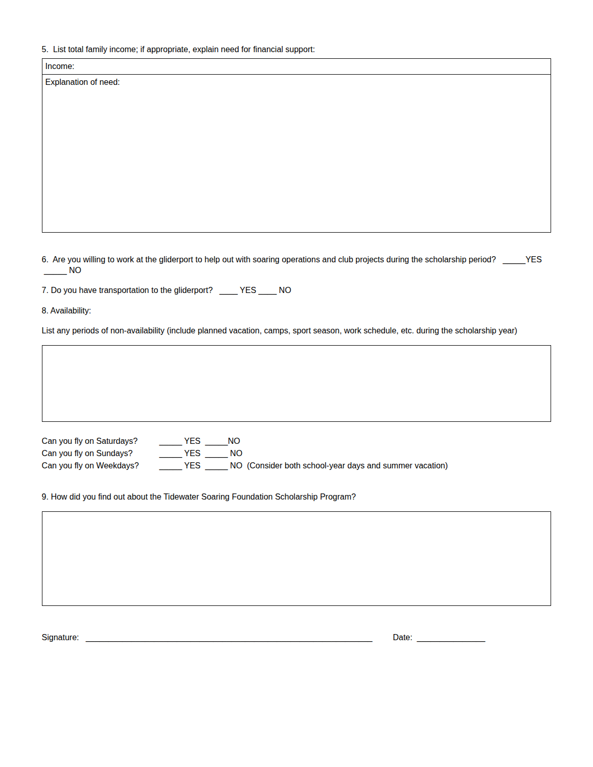5. List total family income; if appropriate, explain need for financial support:
| Income: |
| Explanation of need: |
6. Are you willing to work at the gliderport to help out with soaring operations and club projects during the scholarship period? _____YES _____ NO
7. Do you have transportation to the gliderport? ____ YES ____ NO
8. Availability:
List any periods of non-availability (include planned vacation, camps, sport season, work schedule, etc. during the scholarship year)
Can you fly on Saturdays?_____ YES _____NO
Can you fly on Sundays?_____ YES _____ NO
Can you fly on Weekdays?_____ YES _____ NO (Consider both school-year days and summer vacation)
9. How did you find out about the Tidewater Soaring Foundation Scholarship Program?
Signature: _______________________________________________________________ Date: _______________